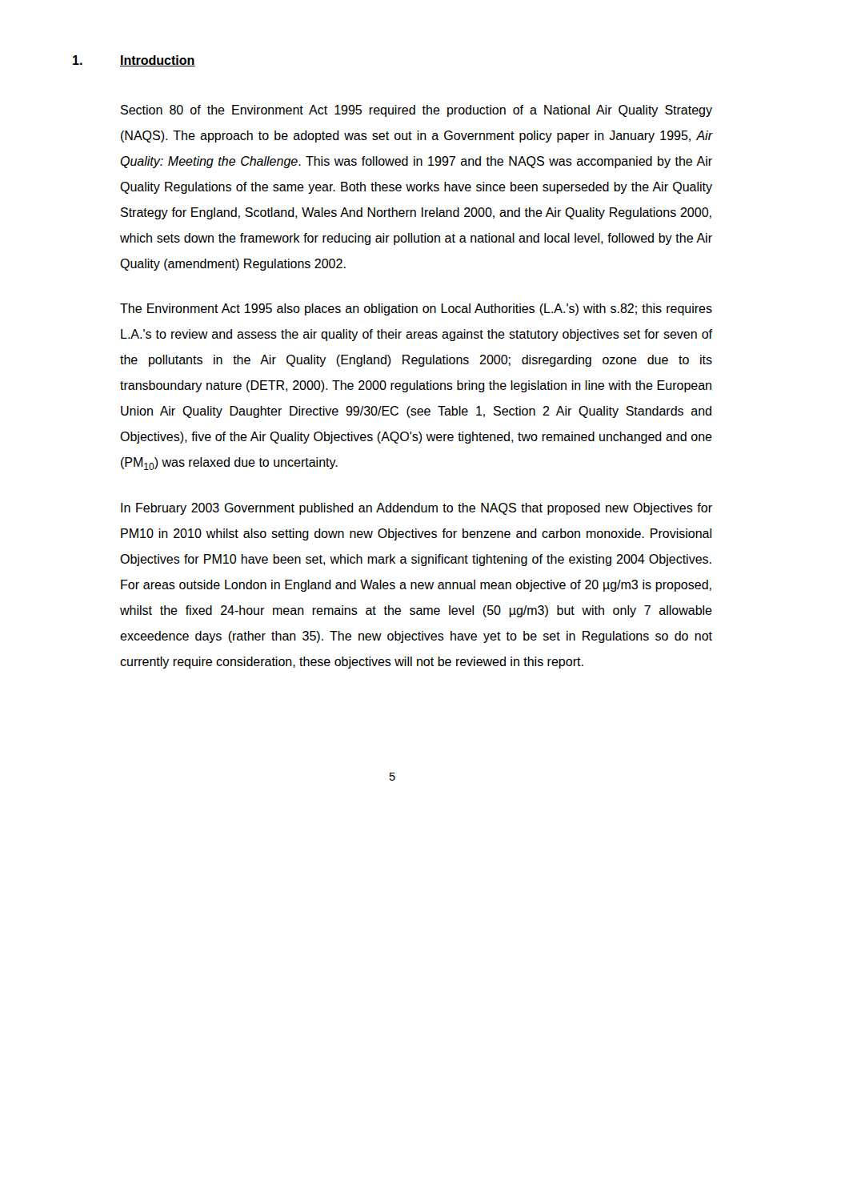1. Introduction
Section 80 of the Environment Act 1995 required the production of a National Air Quality Strategy (NAQS). The approach to be adopted was set out in a Government policy paper in January 1995, Air Quality: Meeting the Challenge. This was followed in 1997 and the NAQS was accompanied by the Air Quality Regulations of the same year. Both these works have since been superseded by the Air Quality Strategy for England, Scotland, Wales And Northern Ireland 2000, and the Air Quality Regulations 2000, which sets down the framework for reducing air pollution at a national and local level, followed by the Air Quality (amendment) Regulations 2002.
The Environment Act 1995 also places an obligation on Local Authorities (L.A.'s) with s.82; this requires L.A.'s to review and assess the air quality of their areas against the statutory objectives set for seven of the pollutants in the Air Quality (England) Regulations 2000; disregarding ozone due to its transboundary nature (DETR, 2000). The 2000 regulations bring the legislation in line with the European Union Air Quality Daughter Directive 99/30/EC (see Table 1, Section 2 Air Quality Standards and Objectives), five of the Air Quality Objectives (AQO's) were tightened, two remained unchanged and one (PM10) was relaxed due to uncertainty.
In February 2003 Government published an Addendum to the NAQS that proposed new Objectives for PM10 in 2010 whilst also setting down new Objectives for benzene and carbon monoxide. Provisional Objectives for PM10 have been set, which mark a significant tightening of the existing 2004 Objectives. For areas outside London in England and Wales a new annual mean objective of 20 µg/m3 is proposed, whilst the fixed 24-hour mean remains at the same level (50 µg/m3) but with only 7 allowable exceedence days (rather than 35). The new objectives have yet to be set in Regulations so do not currently require consideration, these objectives will not be reviewed in this report.
5